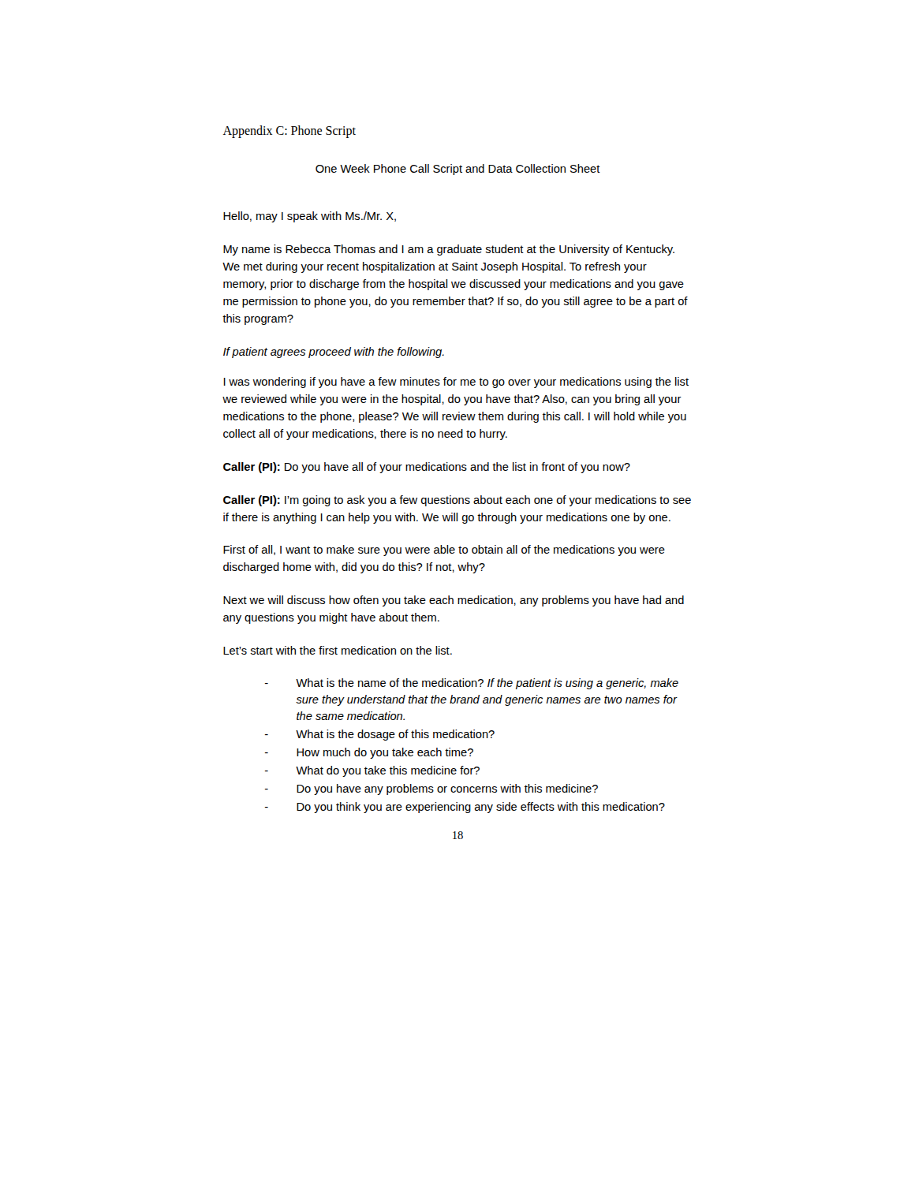Appendix C: Phone Script
One Week Phone Call Script and Data Collection Sheet
Hello, may I speak with Ms./Mr. X,
My name is Rebecca Thomas and I am a graduate student at the University of Kentucky. We met during your recent hospitalization at Saint Joseph Hospital. To refresh your memory, prior to discharge from the hospital we discussed your medications and you gave me permission to phone you, do you remember that? If so, do you still agree to be a part of this program?
If patient agrees proceed with the following.
I was wondering if you have a few minutes for me to go over your medications using the list we reviewed while you were in the hospital, do you have that? Also, can you bring all your medications to the phone, please? We will review them during this call. I will hold while you collect all of your medications, there is no need to hurry.
Caller (PI): Do you have all of your medications and the list in front of you now?
Caller (PI): I’m going to ask you a few questions about each one of your medications to see if there is anything I can help you with. We will go through your medications one by one.
First of all, I want to make sure you were able to obtain all of the medications you were discharged home with, did you do this? If not, why?
Next we will discuss how often you take each medication, any problems you have had and any questions you might have about them.
Let’s start with the first medication on the list.
What is the name of the medication? If the patient is using a generic, make sure they understand that the brand and generic names are two names for the same medication.
What is the dosage of this medication?
How much do you take each time?
What do you take this medicine for?
Do you have any problems or concerns with this medicine?
Do you think you are experiencing any side effects with this medication?
18